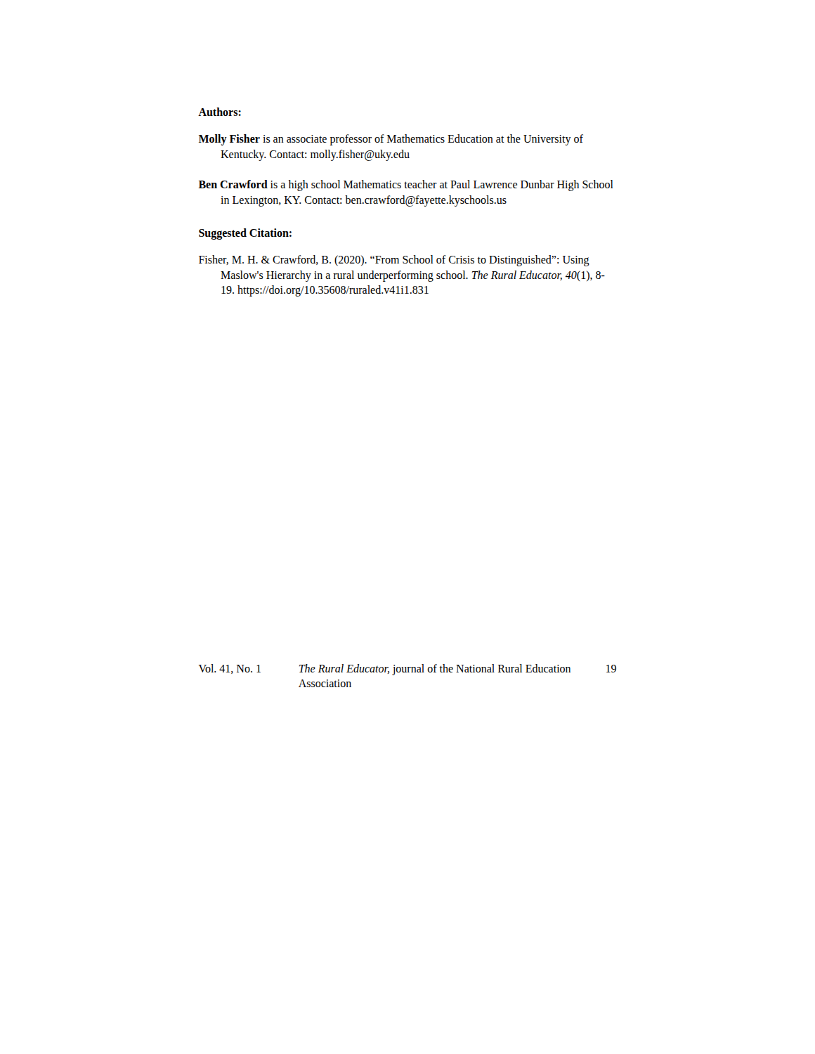Authors:
Molly Fisher is an associate professor of Mathematics Education at the University of Kentucky. Contact: molly.fisher@uky.edu
Ben Crawford is a high school Mathematics teacher at Paul Lawrence Dunbar High School in Lexington, KY. Contact: ben.crawford@fayette.kyschools.us
Suggested Citation:
Fisher, M. H. & Crawford, B. (2020). “From School of Crisis to Distinguished”: Using Maslow's Hierarchy in a rural underperforming school. The Rural Educator, 40(1), 8-19. https://doi.org/10.35608/ruraled.v41i1.831
Vol. 41, No. 1 The Rural Educator, journal of the National Rural Education Association 19